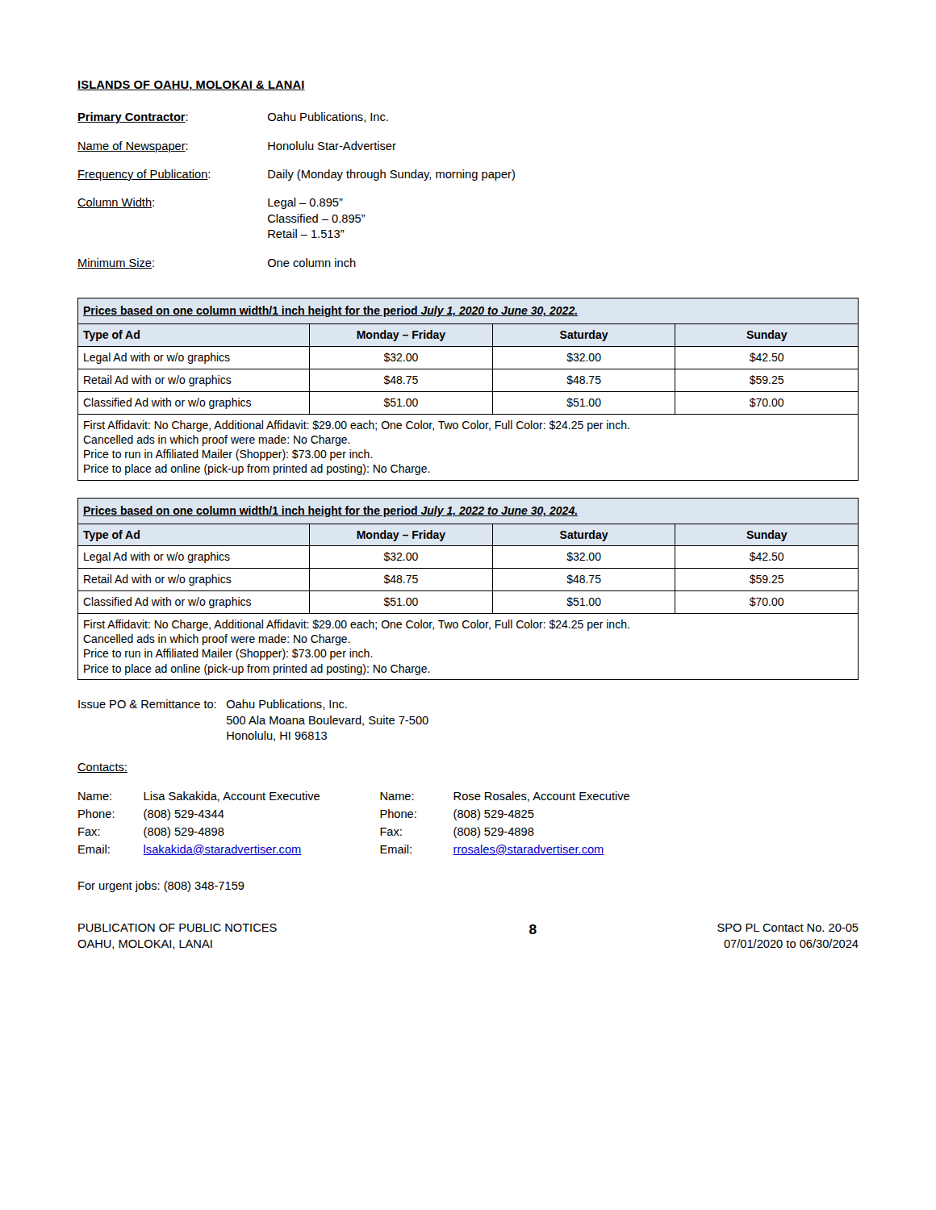ISLANDS OF OAHU, MOLOKAI & LANAI
| Primary Contractor : | Oahu Publications, Inc. |
| Name of Newspaper : | Honolulu Star-Advertiser |
| Frequency of Publication : | Daily (Monday through Sunday, morning paper) |
| Column Width : | Legal – 0.895” Classified – 0.895” Retail – 1.513” |
| Minimum Size : | One column inch |
| Prices based on one column width/1 inch height for the period July 1, 2020 to June 30, 2022. |
| Type of Ad | Monday – Friday | Saturday | Sunday |
| Legal Ad with or w/o graphics | $32.00 | $32.00 | $42.50 |
| Retail Ad with or w/o graphics | $48.75 | $48.75 | $59.25 |
| Classified Ad with or w/o graphics | $51.00 | $51.00 | $70.00 |
| First Affidavit: No Charge, Additional Affidavit: $29.00 each; One Color, Two Color, Full Color: $24.25 per inch. Cancelled ads in which proof were made: No Charge. Price to run in Affiliated Mailer (Shopper): $73.00 per inch. Price to place ad online (pick-up from printed ad posting): No Charge. |
| Prices based on one column width/1 inch height for the period July 1, 2022 to June 30, 2024. |
| Type of Ad | Monday – Friday | Saturday | Sunday |
| Legal Ad with or w/o graphics | $32.00 | $32.00 | $42.50 |
| Retail Ad with or w/o graphics | $48.75 | $48.75 | $59.25 |
| Classified Ad with or w/o graphics | $51.00 | $51.00 | $70.00 |
| First Affidavit: No Charge, Additional Affidavit: $29.00 each; One Color, Two Color, Full Color: $24.25 per inch. Cancelled ads in which proof were made: No Charge. Price to run in Affiliated Mailer (Shopper): $73.00 per inch. Price to place ad online (pick-up from printed ad posting): No Charge. |
| Issue PO & Remittance to: | Oahu Publications, Inc. 500 Ala Moana Boulevard, Suite 7-500 Honolulu, HI 96813 |
Contacts:
| Name: | Lisa Sakakida, Account Executive | Name: | Rose Rosales, Account Executive |
| Phone: | (808) 529-4344 | Phone: | (808) 529-4825 |
| Fax: | (808) 529-4898 | Fax: | (808) 529-4898 |
| Email: | lsakakida@staradvertiser.com | Email: | rrosales@staradvertiser.com |
For urgent jobs: (808) 348-7159
| PUBLICATION OF PUBLIC NOTICES OAHU, MOLOKAI, LANAI | 8 | SPO PL Contact No. 20-05 07/01/2020 to 06/30/2024 |